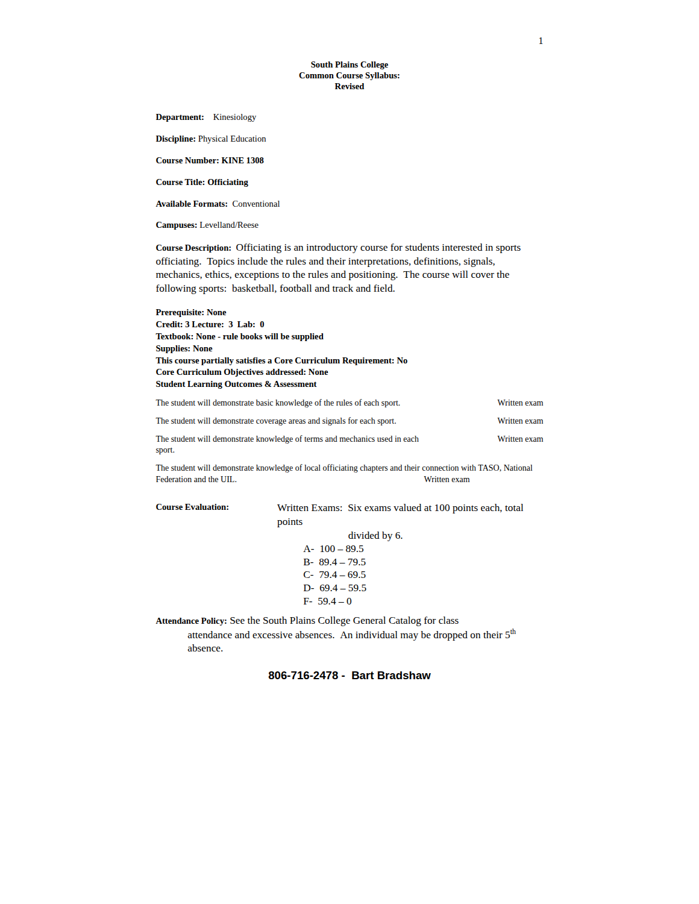1
South Plains College
Common Course Syllabus:
Revised
Department: Kinesiology
Discipline: Physical Education
Course Number: KINE 1308
Course Title: Officiating
Available Formats: Conventional
Campuses: Levelland/Reese
Course Description: Officiating is an introductory course for students interested in sports officiating. Topics include the rules and their interpretations, definitions, signals, mechanics, ethics, exceptions to the rules and positioning. The course will cover the following sports: basketball, football and track and field.
Prerequisite: None
Credit: 3 Lecture: 3 Lab: 0
Textbook: None - rule books will be supplied
Supplies: None
This course partially satisfies a Core Curriculum Requirement: No
Core Curriculum Objectives addressed: None
Student Learning Outcomes & Assessment
The student will demonstrate basic knowledge of the rules of each sport. Written exam
The student will demonstrate coverage areas and signals for each sport. Written exam
The student will demonstrate knowledge of terms and mechanics used in each sport. Written exam
The student will demonstrate knowledge of local officiating chapters and their connection with TASO, National Federation and the UIL. Written exam
Course Evaluation: Written Exams: Six exams valued at 100 points each, total points
divided by 6.
A- 100 – 89.5
B- 89.4 – 79.5
C- 79.4 – 69.5
D- 69.4 – 59.5
F- 59.4 – 0
Attendance Policy: See the South Plains College General Catalog for class attendance and excessive absences. An individual may be dropped on their 5th absence.
806-716-2478 - Bart Bradshaw